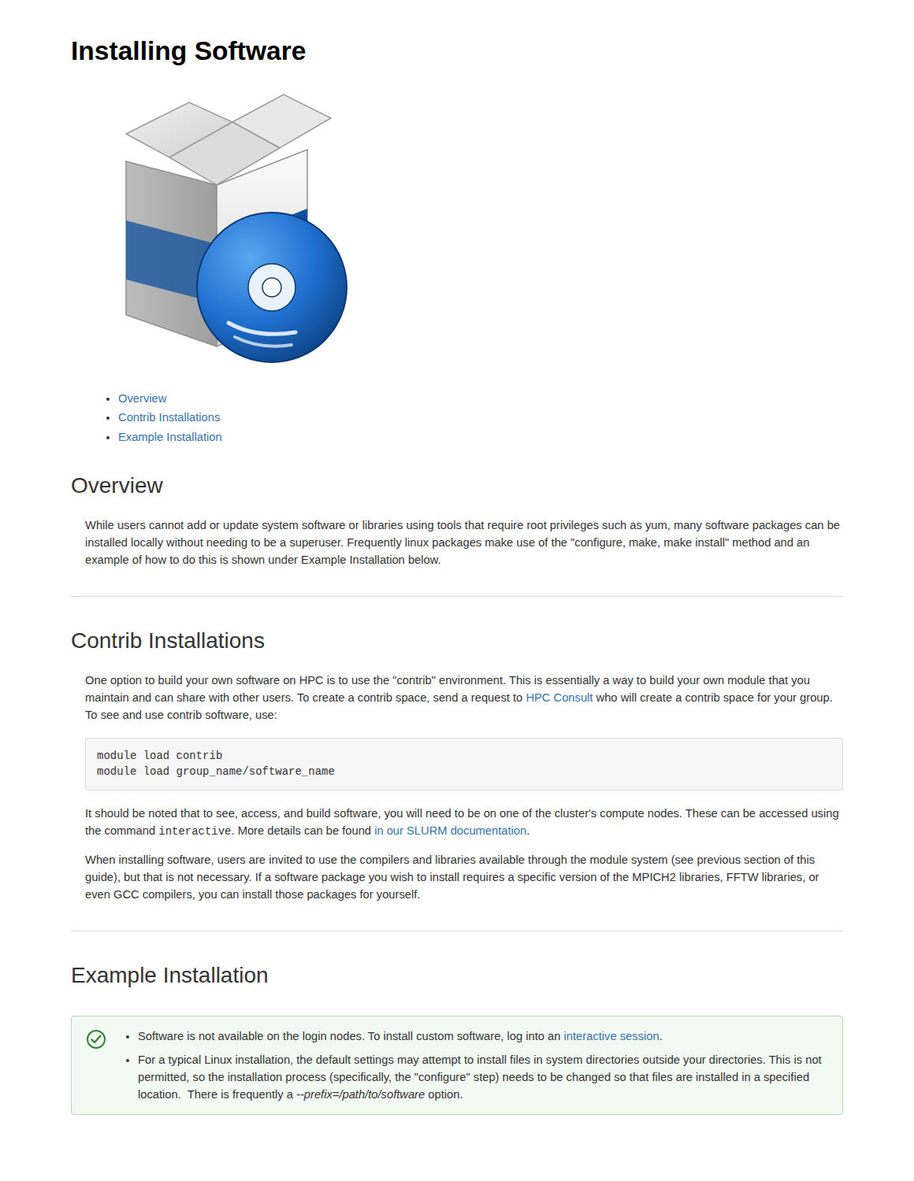Installing Software
Overview
Contrib Installations
Example Installation
Overview
While users cannot add or update system software or libraries using tools that require root privileges such as yum, many software packages can be installed locally without needing to be a superuser. Frequently linux packages make use of the "configure, make, make install" method and an example of how to do this is shown under Example Installation below.
Contrib Installations
One option to build your own software on HPC is to use the "contrib" environment. This is essentially a way to build your own module that you maintain and can share with other users. To create a contrib space, send a request to HPC Consult who will create a contrib space for your group. To see and use contrib software, use:
module load contrib
module load group_name/software_name
It should be noted that to see, access, and build software, you will need to be on one of the cluster's compute nodes. These can be accessed using the command interactive. More details can be found in our SLURM documentation.
When installing software, users are invited to use the compilers and libraries available through the module system (see previous section of this guide), but that is not necessary. If a software package you wish to install requires a specific version of the MPICH2 libraries, FFTW libraries, or even GCC compilers, you can install those packages for yourself.
Example Installation
Software is not available on the login nodes. To install custom software, log into an interactive session.
For a typical Linux installation, the default settings may attempt to install files in system directories outside your directories. This is not permitted, so the installation process (specifically, the "configure" step) needs to be changed so that files are installed in a specified location. There is frequently a --prefix=/path/to/software option.